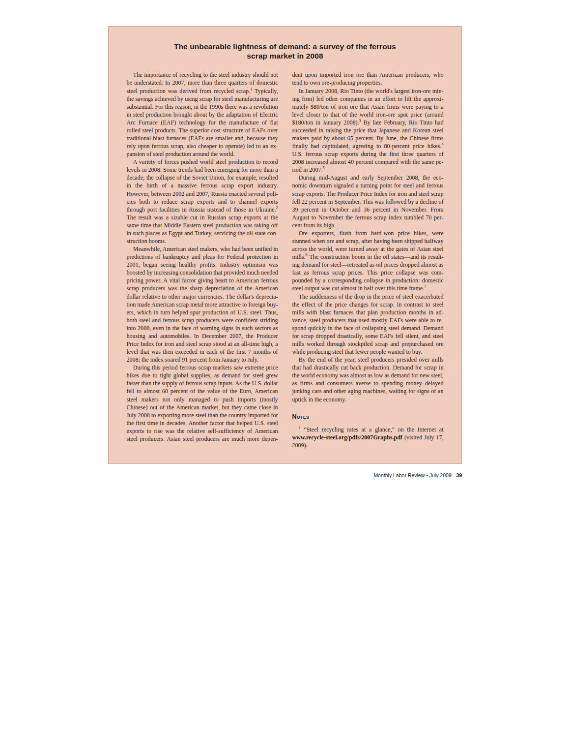The unbearable lightness of demand: a survey of the ferrous
scrap market in 2008
The importance of recycling to the steel industry should not be understated. In 2007, more than three quarters of domestic steel production was derived from recycled scrap.1 Typically, the savings achieved by using scrap for steel manufacturing are substantial. For this reason, in the 1990s there was a revolution in steel production brought about by the adaptation of Electric Arc Furnace (EAF) technology for the manufacture of flat rolled steel products. The superior cost structure of EAFs over traditional blast furnaces (EAFs are smaller and, because they rely upon ferrous scrap, also cheaper to operate) led to an expansion of steel production around the world.
A variety of forces pushed world steel production to record levels in 2008. Some trends had been emerging for more than a decade; the collapse of the Soviet Union, for example, resulted in the birth of a massive ferrous scrap export industry. However, between 2002 and 2007, Russia enacted several policies both to reduce scrap exports and to channel exports through port facilities in Russia instead of those in Ukraine.2 The result was a sizable cut in Russian scrap exports at the same time that Middle Eastern steel production was taking off in such places as Egypt and Turkey, servicing the oil-state construction booms.
Meanwhile, American steel makers, who had been unified in predictions of bankruptcy and pleas for Federal protection in 2001, began seeing healthy profits. Industry optimism was boosted by increasing consolidation that provided much needed pricing power. A vital factor giving heart to American ferrous scrap producers was the sharp depreciation of the American dollar relative to other major currencies. The dollar's depreciation made American scrap metal more attractive to foreign buyers, which in turn helped spur production of U.S. steel. Thus, both steel and ferrous scrap producers were confident striding into 2008, even in the face of warning signs in such sectors as housing and automobiles. In December 2007, the Producer Price Index for iron and steel scrap stood at an all-time high, a level that was then exceeded in each of the first 7 months of 2008; the index soared 91 percent from January to July.
During this period ferrous scrap markets saw extreme price hikes due to tight global supplies, as demand for steel grew faster than the supply of ferrous scrap inputs. As the U.S. dollar fell to almost 60 percent of the value of the Euro, American steel makers not only managed to push imports (mostly Chinese) out of the American market, but they came close in July 2008 to exporting more steel than the country imported for the first time in decades. Another factor that helped U.S. steel exports to rise was the relative self-sufficiency of American steel producers. Asian steel producers are much more dependent upon imported iron ore than American producers, who tend to own ore-producing properties.
In January 2008, Rio Tinto (the world's largest iron-ore mining firm) led other companies in an effort to lift the approximately $80/ton of iron ore that Asian firms were paying to a level closer to that of the world iron-ore spot price (around $180/ton in January 2008).3 By late February, Rio Tinto had succeeded in raising the price that Japanese and Korean steel makers paid by about 65 percent. By June, the Chinese firms finally had capitulated, agreeing to 80-percent price hikes.4 U.S. ferrous scrap exports during the first three quarters of 2008 increased almost 40 percent compared with the same period in 2007.5
During mid-August and early September 2008, the economic downturn signaled a turning point for steel and ferrous scrap exports. The Producer Price Index for iron and steel scrap fell 22 percent in September. This was followed by a decline of 39 percent in October and 36 percent in November. From August to November the ferrous scrap index tumbled 70 percent from its high.
Ore exporters, flush from hard-won price hikes, were stunned when ore and scrap, after having been shipped halfway across the world, were turned away at the gates of Asian steel mills.6 The construction boom in the oil states—and its resulting demand for steel—retreated as oil prices dropped almost as fast as ferrous scrap prices. This price collapse was compounded by a corresponding collapse in production: domestic steel output was cut almost in half over this time frame.7
The suddenness of the drop in the price of steel exacerbated the effect of the price changes for scrap. In contrast to steel mills with blast furnaces that plan production months in advance, steel producers that used mostly EAFs were able to respond quickly in the face of collapsing steel demand. Demand for scrap dropped drastically, some EAFs fell silent, and steel mills worked through stockpiled scrap and prepurchased ore while producing steel that fewer people wanted to buy.
By the end of the year, steel producers presided over mills that had drastically cut back production. Demand for scrap in the world economy was almost as low as demand for new steel, as firms and consumers averse to spending money delayed junking cars and other aging machines, waiting for signs of an uptick in the economy.
Notes
1 “Steel recycling rates at a glance,” on the Internet at www.recycle-steel.org/pdfs/2007Graphs.pdf (visited July 17, 2009).
Monthly Labor Review • July 200939